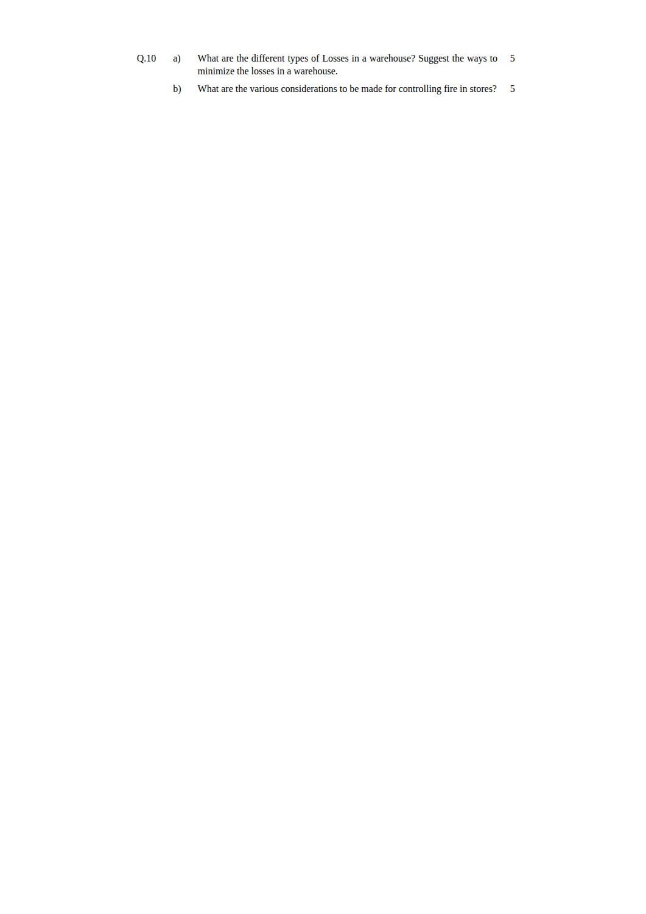| Q.10 | a) | What are the different types of Losses in a warehouse? Suggest the ways to minimize the losses in a warehouse. | 5 |
| | b) | What are the various considerations to be made for controlling fire in stores? | 5 |